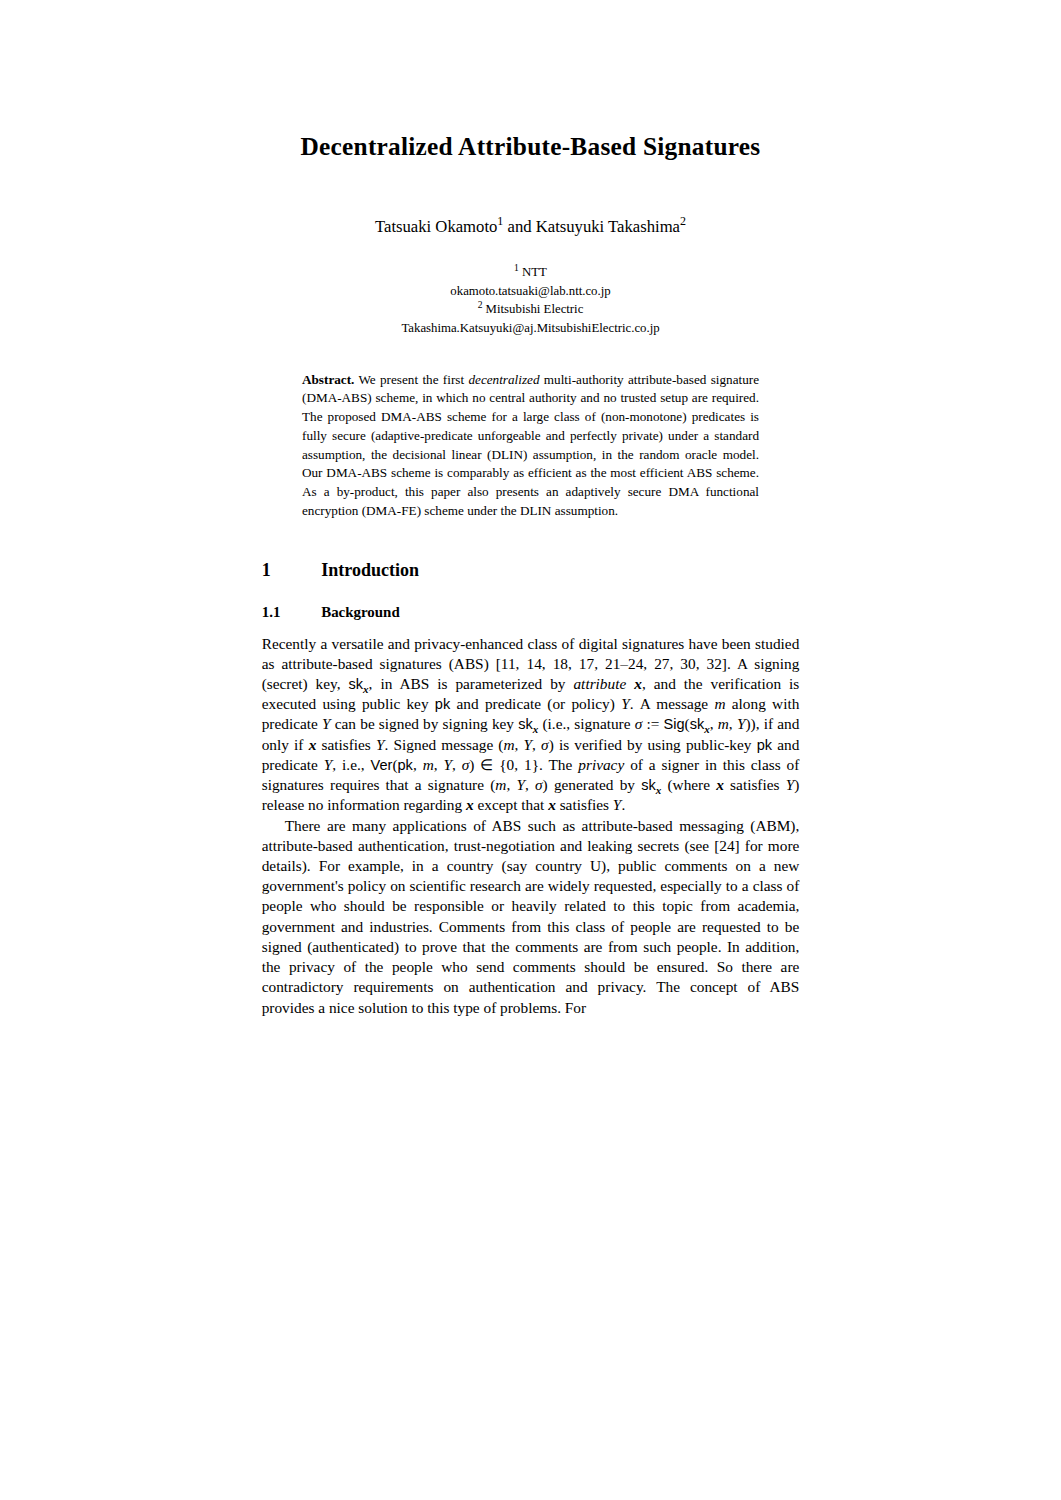Decentralized Attribute-Based Signatures
Tatsuaki Okamoto1 and Katsuyuki Takashima2
1 NTT
okamoto.tatsuaki@lab.ntt.co.jp
2 Mitsubishi Electric
Takashima.Katsuyuki@aj.MitsubishiElectric.co.jp
Abstract. We present the first decentralized multi-authority attribute-based signature (DMA-ABS) scheme, in which no central authority and no trusted setup are required. The proposed DMA-ABS scheme for a large class of (non-monotone) predicates is fully secure (adaptive-predicate unforgeable and perfectly private) under a standard assumption, the decisional linear (DLIN) assumption, in the random oracle model. Our DMA-ABS scheme is comparably as efficient as the most efficient ABS scheme. As a by-product, this paper also presents an adaptively secure DMA functional encryption (DMA-FE) scheme under the DLIN assumption.
1 Introduction
1.1 Background
Recently a versatile and privacy-enhanced class of digital signatures have been studied as attribute-based signatures (ABS) [11, 14, 18, 17, 21–24, 27, 30, 32]. A signing (secret) key, sk x, in ABS is parameterized by attribute x, and the verification is executed using public key pk and predicate (or policy) Υ. A message m along with predicate Υ can be signed by signing key sk x (i.e., signature σ := Sig(sk x, m, Υ)), if and only if x satisfies Υ. Signed message (m, Υ, σ) is verified by using public-key pk and predicate Υ, i.e., Ver(pk, m, Υ, σ) ∈ {0, 1}. The privacy of a signer in this class of signatures requires that a signature (m, Υ, σ) generated by sk x (where x satisfies Υ) release no information regarding x except that x satisfies Υ.
There are many applications of ABS such as attribute-based messaging (ABM), attribute-based authentication, trust-negotiation and leaking secrets (see [24] for more details). For example, in a country (say country U), public comments on a new government's policy on scientific research are widely requested, especially to a class of people who should be responsible or heavily related to this topic from academia, government and industries. Comments from this class of people are requested to be signed (authenticated) to prove that the comments are from such people. In addition, the privacy of the people who send comments should be ensured. So there are contradictory requirements on authentication and privacy. The concept of ABS provides a nice solution to this type of problems. For